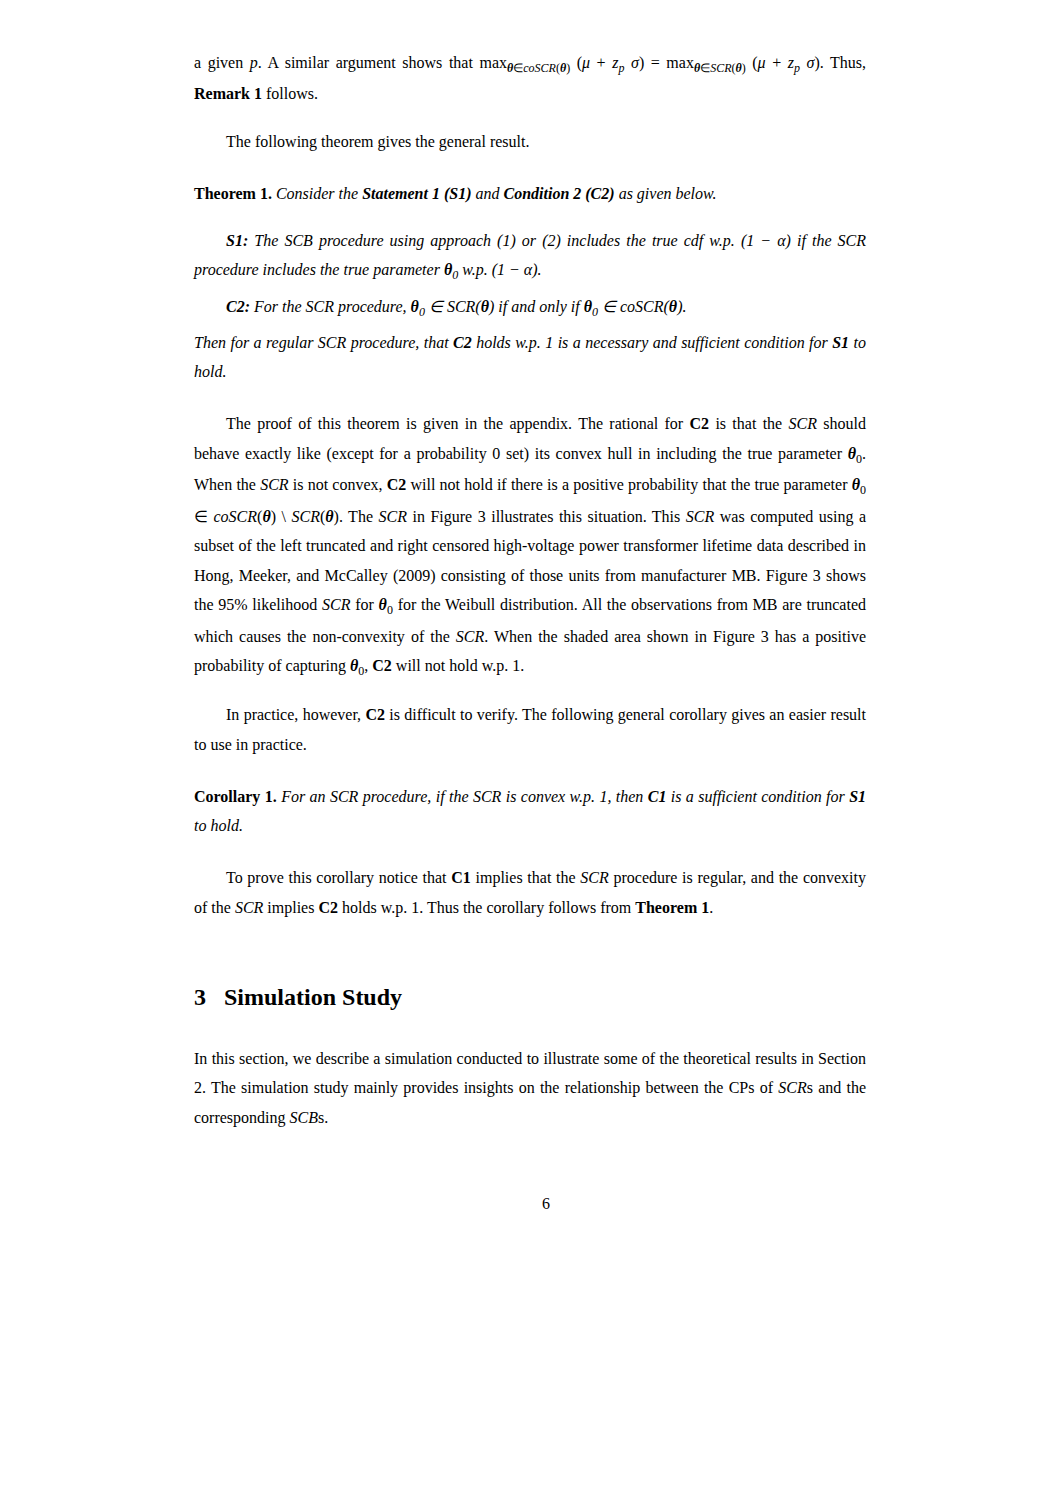a given p. A similar argument shows that maxθ∈coSCR(θ) (μ + zp σ) = maxθ∈SCR(θ) (μ + zp σ). Thus, Remark 1 follows.
The following theorem gives the general result.
Theorem 1. Consider the Statement 1 (S1) and Condition 2 (C2) as given below.
S1: The SCB procedure using approach (1) or (2) includes the true cdf w.p. (1 − α) if the SCR procedure includes the true parameter θ0 w.p. (1 − α).
C2: For the SCR procedure, θ0 ∈ SCR(θ) if and only if θ0 ∈ coSCR(θ).
Then for a regular SCR procedure, that C2 holds w.p. 1 is a necessary and sufficient condition for S1 to hold.
The proof of this theorem is given in the appendix. The rational for C2 is that the SCR should behave exactly like (except for a probability 0 set) its convex hull in including the true parameter θ0. When the SCR is not convex, C2 will not hold if there is a positive probability that the true parameter θ0 ∈ coSCR(θ) \ SCR(θ). The SCR in Figure 3 illustrates this situation. This SCR was computed using a subset of the left truncated and right censored high-voltage power transformer lifetime data described in Hong, Meeker, and McCalley (2009) consisting of those units from manufacturer MB. Figure 3 shows the 95% likelihood SCR for θ0 for the Weibull distribution. All the observations from MB are truncated which causes the non-convexity of the SCR. When the shaded area shown in Figure 3 has a positive probability of capturing θ0, C2 will not hold w.p. 1.
In practice, however, C2 is difficult to verify. The following general corollary gives an easier result to use in practice.
Corollary 1. For an SCR procedure, if the SCR is convex w.p. 1, then C1 is a sufficient condition for S1 to hold.
To prove this corollary notice that C1 implies that the SCR procedure is regular, and the convexity of the SCR implies C2 holds w.p. 1. Thus the corollary follows from Theorem 1.
3 Simulation Study
In this section, we describe a simulation conducted to illustrate some of the theoretical results in Section 2. The simulation study mainly provides insights on the relationship between the CPs of SCRs and the corresponding SCBs.
6